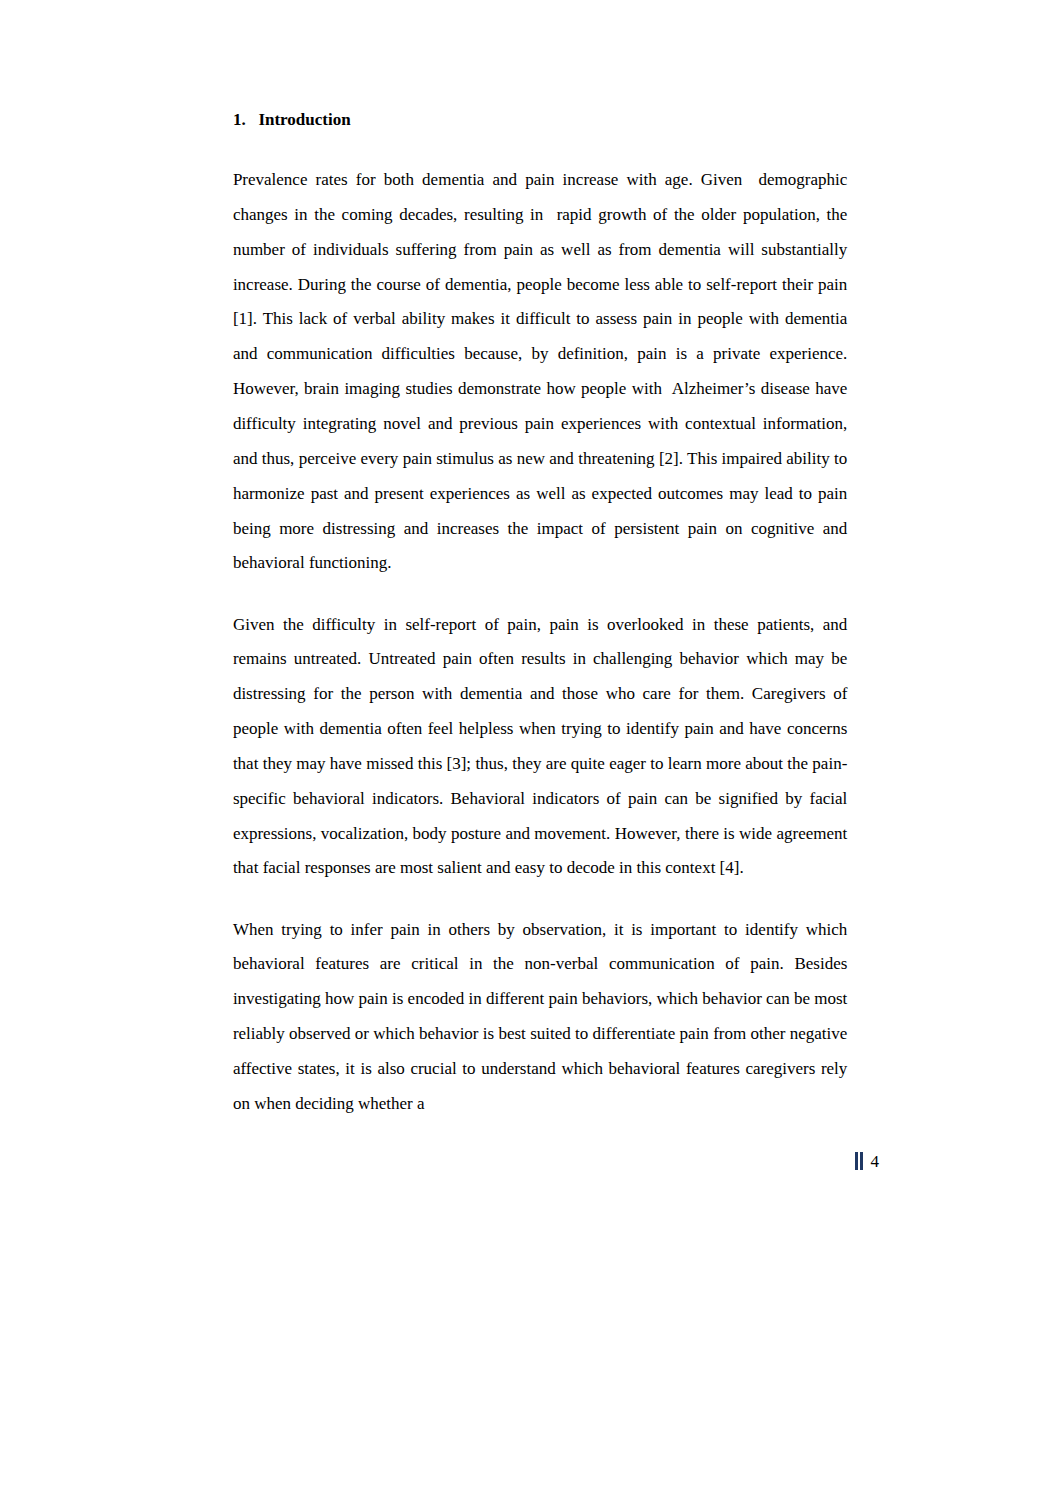1. Introduction
Prevalence rates for both dementia and pain increase with age. Given demographic changes in the coming decades, resulting in rapid growth of the older population, the number of individuals suffering from pain as well as from dementia will substantially increase. During the course of dementia, people become less able to self-report their pain [1]. This lack of verbal ability makes it difficult to assess pain in people with dementia and communication difficulties because, by definition, pain is a private experience. However, brain imaging studies demonstrate how people with Alzheimer’s disease have difficulty integrating novel and previous pain experiences with contextual information, and thus, perceive every pain stimulus as new and threatening [2]. This impaired ability to harmonize past and present experiences as well as expected outcomes may lead to pain being more distressing and increases the impact of persistent pain on cognitive and behavioral functioning.
Given the difficulty in self-report of pain, pain is overlooked in these patients, and remains untreated. Untreated pain often results in challenging behavior which may be distressing for the person with dementia and those who care for them. Caregivers of people with dementia often feel helpless when trying to identify pain and have concerns that they may have missed this [3]; thus, they are quite eager to learn more about the pain-specific behavioral indicators. Behavioral indicators of pain can be signified by facial expressions, vocalization, body posture and movement. However, there is wide agreement that facial responses are most salient and easy to decode in this context [4].
When trying to infer pain in others by observation, it is important to identify which behavioral features are critical in the non-verbal communication of pain. Besides investigating how pain is encoded in different pain behaviors, which behavior can be most reliably observed or which behavior is best suited to differentiate pain from other negative affective states, it is also crucial to understand which behavioral features caregivers rely on when deciding whether a
4